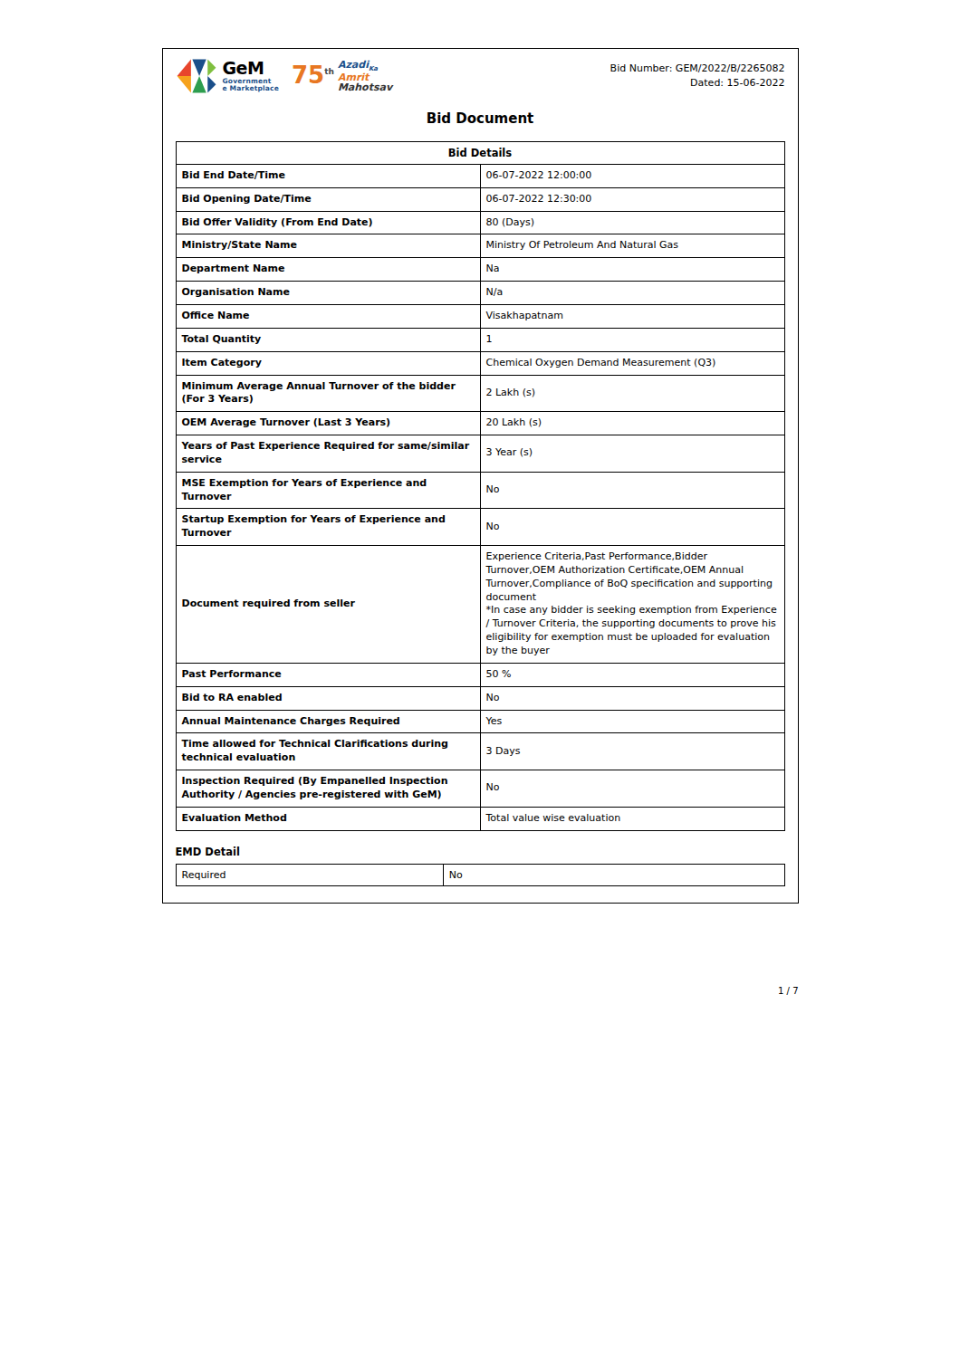GeM
Government
e Marketplace
75th
AzadiKa
Amrit
Mahotsav
Bid Number: GEM/2022/B/2265082
Dated: 15-06-2022
Bid Document
| Bid Details |
| --- |
| Bid End Date/Time | 06-07-2022 12:00:00 |
| Bid Opening Date/Time | 06-07-2022 12:30:00 |
| Bid Offer Validity (From End Date) | 80 (Days) |
| Ministry/State Name | Ministry Of Petroleum And Natural Gas |
| Department Name | Na |
| Organisation Name | N/a |
| Office Name | Visakhapatnam |
| Total Quantity | 1 |
| Item Category | Chemical Oxygen Demand Measurement (Q3) |
| Minimum Average Annual Turnover of the bidder (For 3 Years) | 2 Lakh (s) |
| OEM Average Turnover (Last 3 Years) | 20 Lakh (s) |
| Years of Past Experience Required for same/similar service | 3 Year (s) |
| MSE Exemption for Years of Experience and Turnover | No |
| Startup Exemption for Years of Experience and Turnover | No |
| Document required from seller | Experience Criteria,Past Performance,Bidder Turnover,OEM Authorization Certificate,OEM Annual Turnover,Compliance of BoQ specification and supporting document *In case any bidder is seeking exemption from Experience / Turnover Criteria, the supporting documents to prove his eligibility for exemption must be uploaded for evaluation by the buyer |
| Past Performance | 50 % |
| Bid to RA enabled | No |
| Annual Maintenance Charges Required | Yes |
| Time allowed for Technical Clarifications during technical evaluation | 3 Days |
| Inspection Required (By Empanelled Inspection Authority / Agencies pre-registered with GeM) | No |
| Evaluation Method | Total value wise evaluation |
EMD Detail
| Required | No |
1 / 7